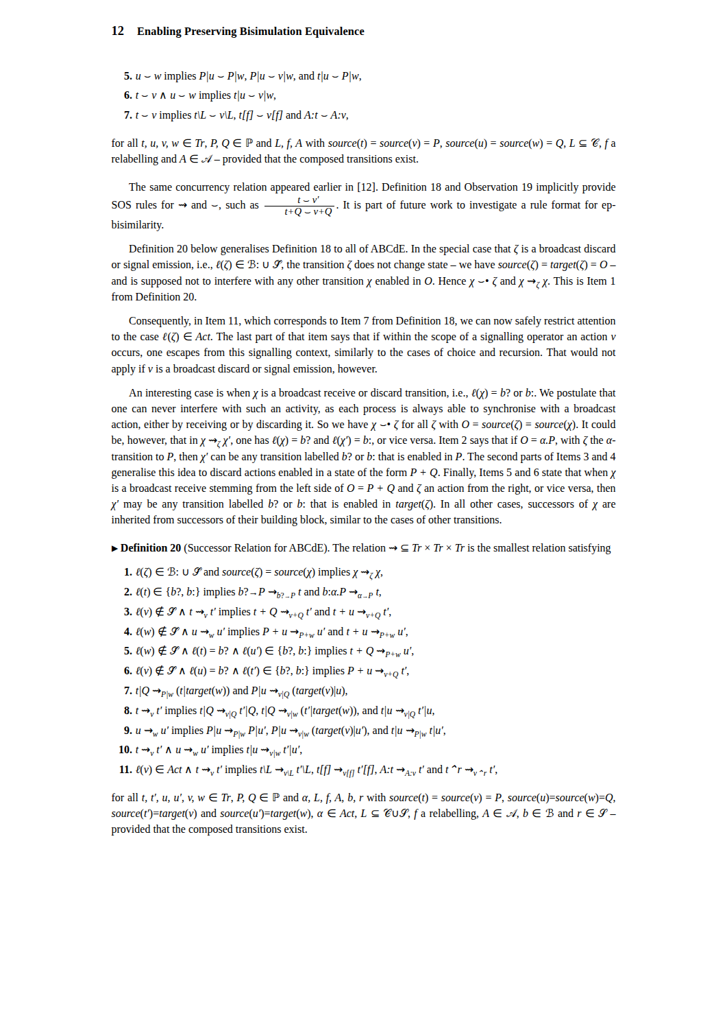12 Enabling Preserving Bisimulation Equivalence
5. u ⌣ w implies P|u ⌣ P|w, P|u ⌣ v|w, and t|u ⌣ P|w,
6. t ⌣ v ∧ u ⌣ w implies t|u ⌣ v|w,
7. t ⌣ v implies t\L ⌣ v\L, t[f] ⌣ v[f] and A:t ⌣ A:v,
for all t, u, v, w ∈ Tr, P, Q ∈ ℙ and L, f, A with source(t) = source(v) = P, source(u) = source(w) = Q, L ⊆ 𝒞, f a relabelling and A ∈ 𝒜 – provided that the composed transitions exist.
The same concurrency relation appeared earlier in [12]. Definition 18 and Observation 19 implicitly provide SOS rules for ⇝ and ⌣, such as t ⌣ v′t+Q ⌣ v+Q. It is part of future work to investigate a rule format for ep-bisimilarity.
Definition 20 below generalises Definition 18 to all of ABCdE. In the special case that ζ is a broadcast discard or signal emission, i.e., ℓ(ζ) ∈ ℬ: ∪ 𝒮̄, the transition ζ does not change state – we have source(ζ) = target(ζ) = O – and is supposed not to interfere with any other transition χ enabled in O. Hence χ ⌣• ζ and χ ⇝ζ χ. This is Item 1 from Definition 20.
Consequently, in Item 11, which corresponds to Item 7 from Definition 18, we can now safely restrict attention to the case ℓ(ζ) ∈ Act. The last part of that item says that if within the scope of a signalling operator an action v occurs, one escapes from this signalling context, similarly to the cases of choice and recursion. That would not apply if v is a broadcast discard or signal emission, however.
An interesting case is when χ is a broadcast receive or discard transition, i.e., ℓ(χ) = b? or b:. We postulate that one can never interfere with such an activity, as each process is always able to synchronise with a broadcast action, either by receiving or by discarding it. So we have χ ⌣• ζ for all ζ with O = source(ζ) = source(χ). It could be, however, that in χ ⇝ζ χ′, one has ℓ(χ) = b? and ℓ(χ′) = b:, or vice versa. Item 2 says that if O = α.P, with ζ the α-transition to P, then χ′ can be any transition labelled b? or b: that is enabled in P. The second parts of Items 3 and 4 generalise this idea to discard actions enabled in a state of the form P + Q. Finally, Items 5 and 6 state that when χ is a broadcast receive stemming from the left side of O = P + Q and ζ an action from the right, or vice versa, then χ′ may be any transition labelled b? or b: that is enabled in target(ζ). In all other cases, successors of χ are inherited from successors of their building block, similar to the cases of other transitions.
Definition 20 (Successor Relation for ABCdE). The relation ⇝ ⊆ Tr × Tr × Tr is the smallest relation satisfying
1. ℓ(ζ) ∈ ℬ: ∪ 𝒮̄ and source(ζ) = source(χ) implies χ ⇝ζ χ,
2. ℓ(t) ∈ {b?, b:} implies b?→P ⇝b?→P t and b:α.P ⇝α→P t,
3. ℓ(v) ∉ 𝒮̄ ∧ t ⇝v t′ implies t + Q ⇝v+Q t′ and t + u ⇝v+Q t′,
4. ℓ(w) ∉ 𝒮̄ ∧ u ⇝w u′ implies P + u ⇝P+w u′ and t + u ⇝P+w u′,
5. ℓ(w) ∉ 𝒮̄ ∧ ℓ(t) = b? ∧ ℓ(u′) ∈ {b?, b:} implies t + Q ⇝P+w u′,
6. ℓ(v) ∉ 𝒮̄ ∧ ℓ(u) = b? ∧ ℓ(t′) ∈ {b?, b:} implies P + u ⇝v+Q t′,
7. t|Q ⇝P|w (t|target(w)) and P|u ⇝v|Q (target(v)|u),
8. t ⇝v t′ implies t|Q ⇝v|Q t′|Q, t|Q ⇝v|w (t′|target(w)), and t|u ⇝v|Q t′|u,
9. u ⇝w u′ implies P|u ⇝P|w P|u′, P|u ⇝v|w (target(v)|u′), and t|u ⇝P|w t|u′,
10. t ⇝v t′ ∧ u ⇝w u′ implies t|u ⇝v|w t′|u′,
11. ℓ(v) ∈ Act ∧ t ⇝v t′ implies t\L ⇝v\L t′\L, t[f] ⇝v[f] t′[f], A:t ⇝A:v t′ and t⌃r ⇝v⌃r t′,
for all t, t′, u, u′, v, w ∈ Tr, P, Q ∈ ℙ and α, L, f, A, b, r with source(t) = source(v) = P, source(u)=source(w)=Q, source(t′)=target(v) and source(u′)=target(w), α ∈ Act, L ⊆ 𝒞∪𝒮, f a relabelling, A ∈ 𝒜, b ∈ ℬ and r ∈ 𝒮 – provided that the composed transitions exist.